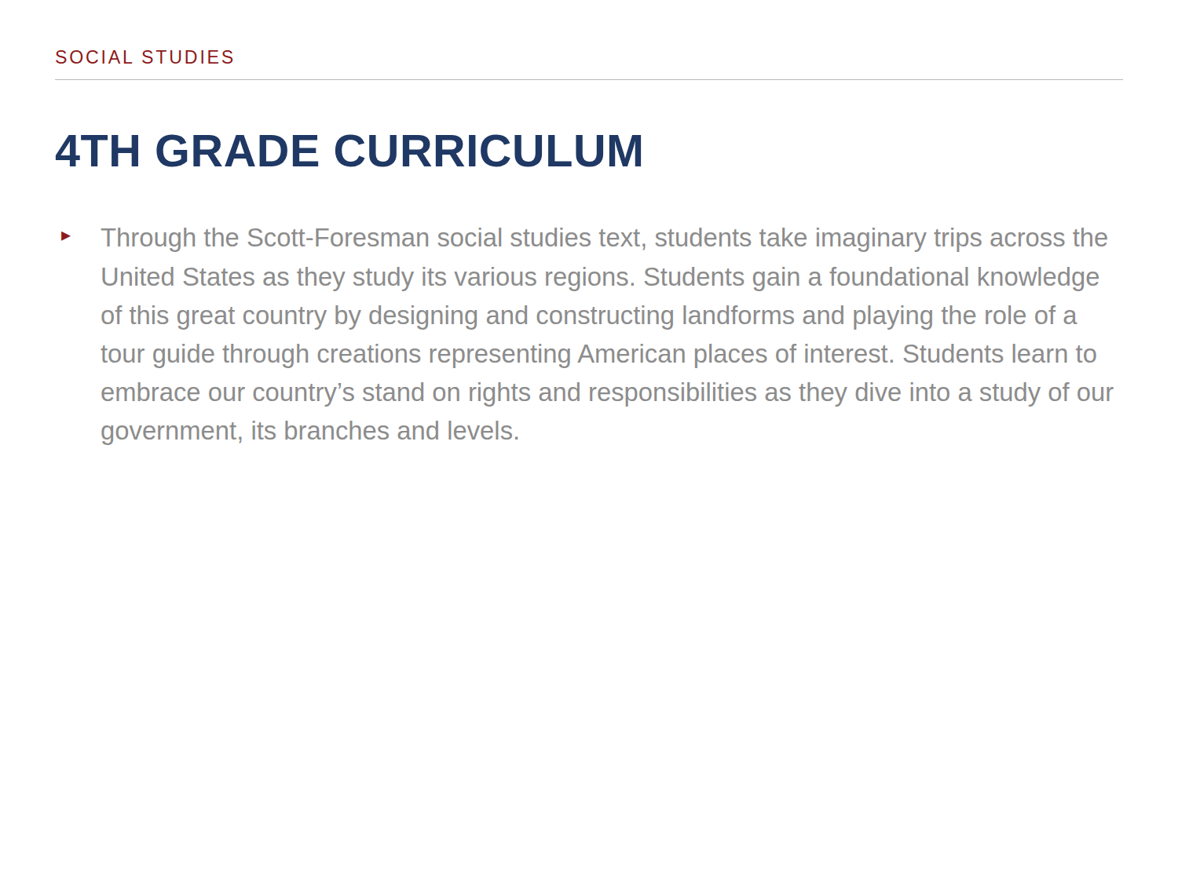Social Studies
4th Grade Curriculum
Through the Scott-Foresman social studies text, students take imaginary trips across the United States as they study its various regions. Students gain a foundational knowledge of this great country by designing and constructing landforms and playing the role of a tour guide through creations representing American places of interest. Students learn to embrace our country’s stand on rights and responsibilities as they dive into a study of our government, its branches and levels.